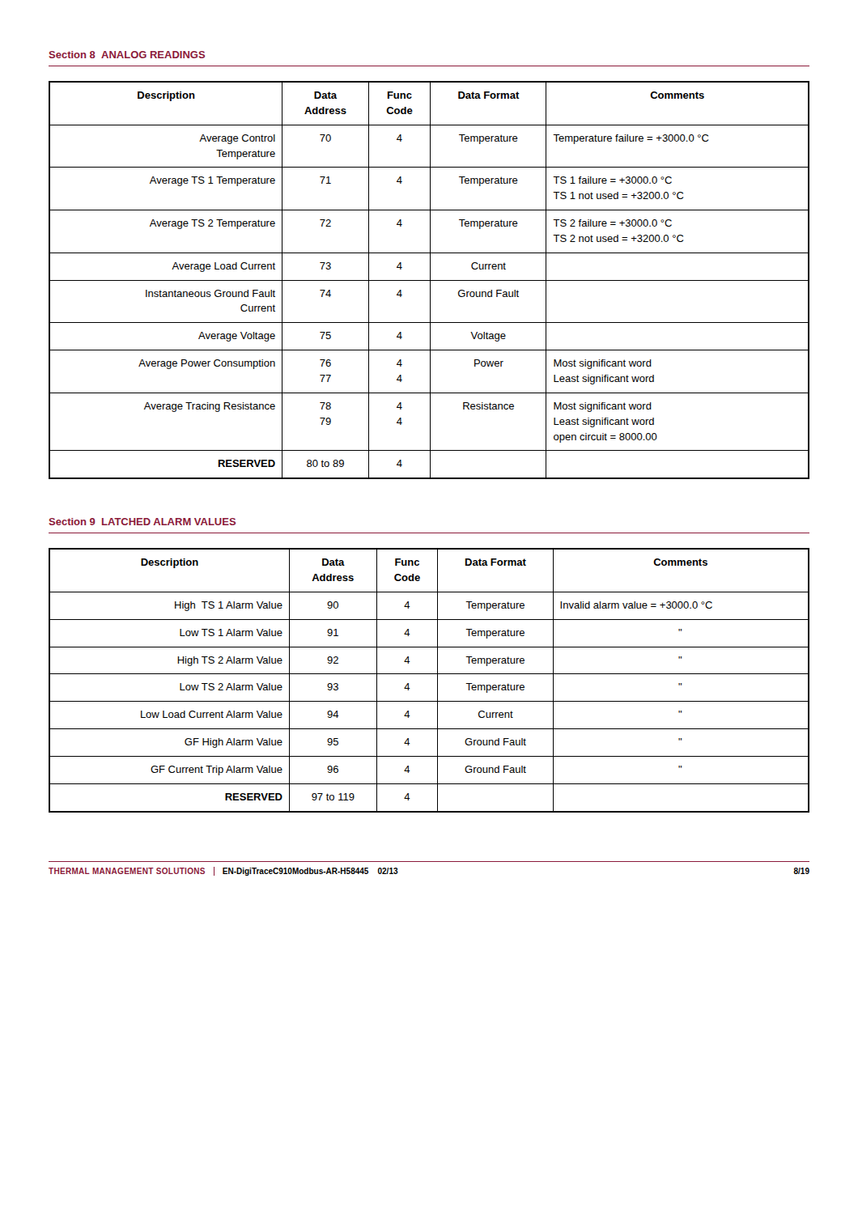Section 8 ANALOG READINGS
| Description | Data Address | Func Code | Data Format | Comments |
| --- | --- | --- | --- | --- |
| Average Control Temperature | 70 | 4 | Temperature | Temperature failure = +3000.0 °C |
| Average TS 1 Temperature | 71 | 4 | Temperature | TS 1 failure = +3000.0 °C TS 1 not used = +3200.0 °C |
| Average TS 2 Temperature | 72 | 4 | Temperature | TS 2 failure = +3000.0 °C TS 2 not used = +3200.0 °C |
| Average Load Current | 73 | 4 | Current | |
| Instantaneous Ground Fault Current | 74 | 4 | Ground Fault | |
| Average Voltage | 75 | 4 | Voltage | |
| Average Power Consumption | 76 77 | 4 4 | Power | Most significant word Least significant word |
| Average Tracing Resistance | 78 79 | 4 4 | Resistance | Most significant word Least significant word open circuit = 8000.00 |
| RESERVED | 80 to 89 | 4 | | |
Section 9 LATCHED ALARM VALUES
| Description | Data Address | Func Code | Data Format | Comments |
| --- | --- | --- | --- | --- |
| High TS 1 Alarm Value | 90 | 4 | Temperature | Invalid alarm value = +3000.0 °C |
| Low TS 1 Alarm Value | 91 | 4 | Temperature | " |
| High TS 2 Alarm Value | 92 | 4 | Temperature | " |
| Low TS 2 Alarm Value | 93 | 4 | Temperature | " |
| Low Load Current Alarm Value | 94 | 4 | Current | " |
| GF High Alarm Value | 95 | 4 | Ground Fault | " |
| GF Current Trip Alarm Value | 96 | 4 | Ground Fault | " |
| RESERVED | 97 to 119 | 4 | | |
THERMAL MANAGEMENT SOLUTIONS EN-DigiTraceC910Modbus-AR-H58445 02/13 8/19